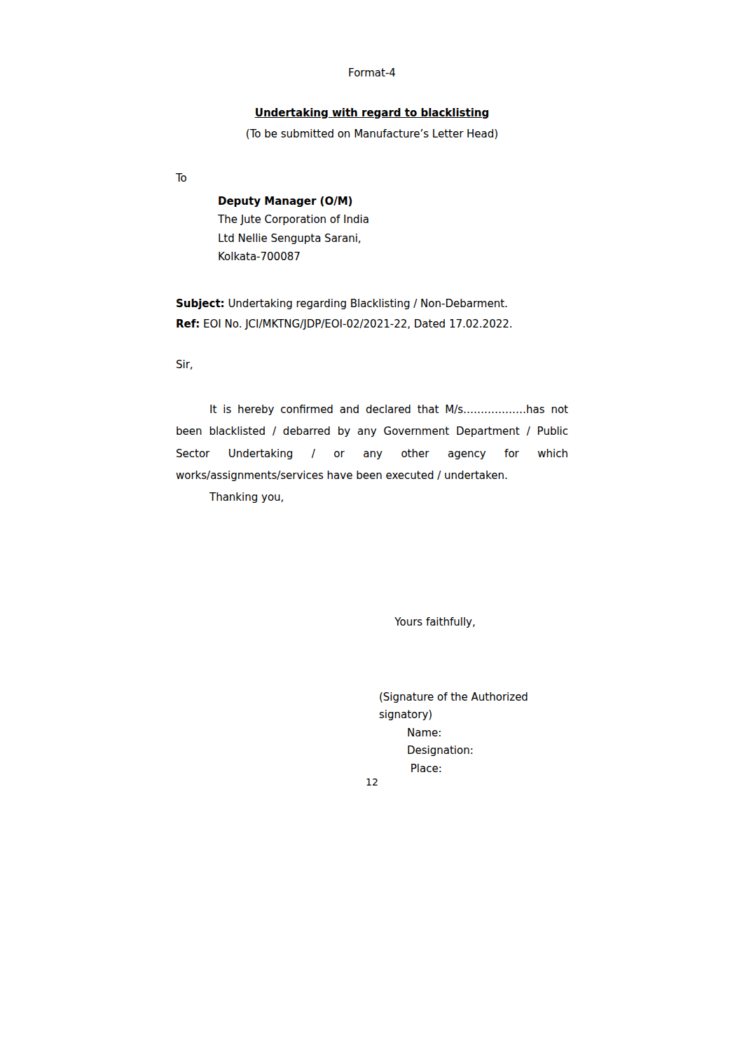Format-4
Undertaking with regard to blacklisting
(To be submitted on Manufacture’s Letter Head)
To
Deputy Manager (O/M)
The Jute Corporation of India
Ltd Nellie Sengupta Sarani,
Kolkata-700087
Subject: Undertaking regarding Blacklisting / Non-Debarment.
Ref: EOI No. JCI/MKTNG/JDP/EOI-02/2021-22, Dated 17.02.2022.
Sir,
It is hereby confirmed and declared that M/s………………has not been blacklisted / debarred by any Government Department / Public Sector Undertaking / or any other agency for which works/assignments/services have been executed / undertaken.
Thanking you,
Yours faithfully,
(Signature of the Authorized signatory)
Name:
Designation:
Place:
12